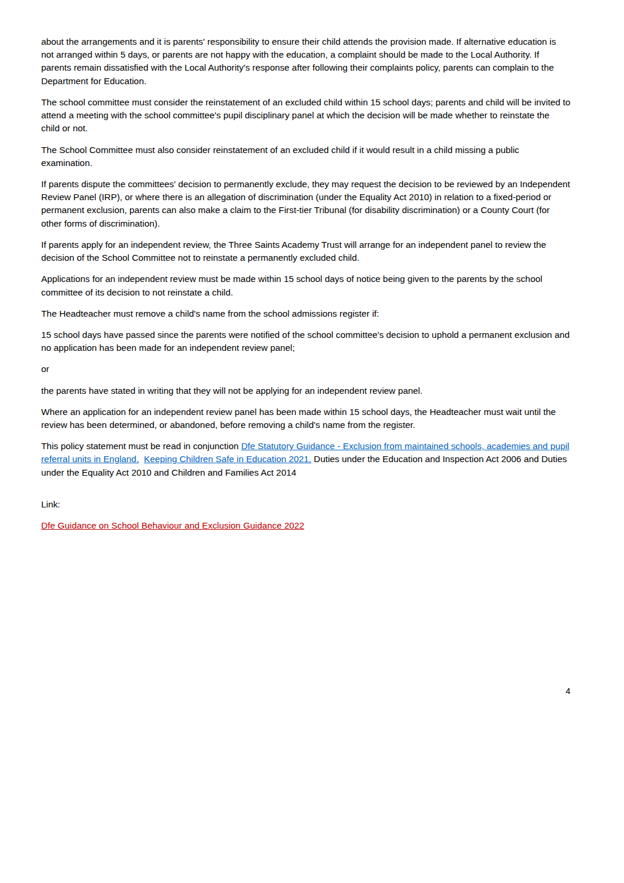about the arrangements and it is parents' responsibility to ensure their child attends the provision made. If alternative education is not arranged within 5 days, or parents are not happy with the education, a complaint should be made to the Local Authority. If parents remain dissatisfied with the Local Authority's response after following their complaints policy, parents can complain to the Department for Education.
The school committee must consider the reinstatement of an excluded child within 15 school days; parents and child will be invited to attend a meeting with the school committee's pupil disciplinary panel at which the decision will be made whether to reinstate the child or not.
The School Committee must also consider reinstatement of an excluded child if it would result in a child missing a public examination.
If parents dispute the committees' decision to permanently exclude, they may request the decision to be reviewed by an Independent Review Panel (IRP), or where there is an allegation of discrimination (under the Equality Act 2010) in relation to a fixed-period or permanent exclusion, parents can also make a claim to the First-tier Tribunal (for disability discrimination) or a County Court (for other forms of discrimination).
If parents apply for an independent review, the Three Saints Academy Trust will arrange for an independent panel to review the decision of the School Committee not to reinstate a permanently excluded child.
Applications for an independent review must be made within 15 school days of notice being given to the parents by the school committee of its decision to not reinstate a child.
The Headteacher must remove a child's name from the school admissions register if:
15 school days have passed since the parents were notified of the school committee's decision to uphold a permanent exclusion and no application has been made for an independent review panel;
or
the parents have stated in writing that they will not be applying for an independent review panel.
Where an application for an independent review panel has been made within 15 school days, the Headteacher must wait until the review has been determined, or abandoned, before removing a child's name from the register.
This policy statement must be read in conjunction Dfe Statutory Guidance - Exclusion from maintained schools, academies and pupil referral units in England, Keeping Children Safe in Education 2021, Duties under the Education and Inspection Act 2006 and Duties under the Equality Act 2010 and Children and Families Act 2014
Link:
Dfe Guidance on School Behaviour and Exclusion Guidance 2022
4